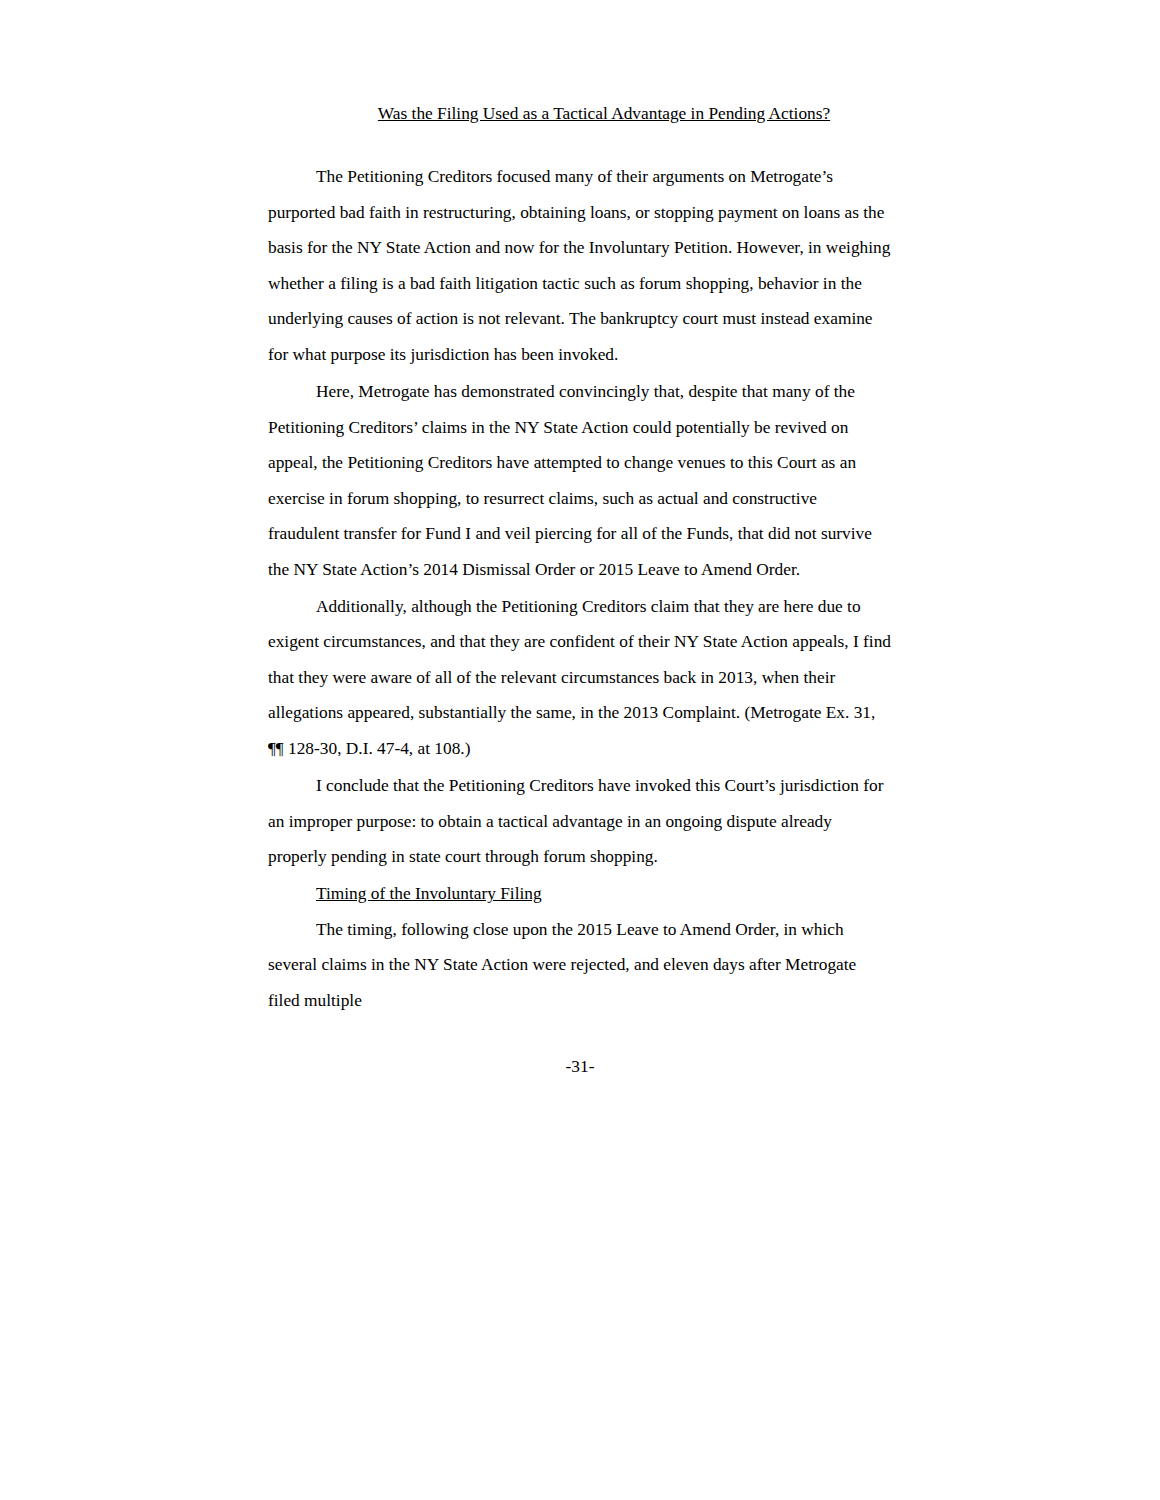Was the Filing Used as a Tactical Advantage in Pending Actions?
The Petitioning Creditors focused many of their arguments on Metrogate’s purported bad faith in restructuring, obtaining loans, or stopping payment on loans as the basis for the NY State Action and now for the Involuntary Petition. However, in weighing whether a filing is a bad faith litigation tactic such as forum shopping, behavior in the underlying causes of action is not relevant. The bankruptcy court must instead examine for what purpose its jurisdiction has been invoked.
Here, Metrogate has demonstrated convincingly that, despite that many of the Petitioning Creditors’ claims in the NY State Action could potentially be revived on appeal, the Petitioning Creditors have attempted to change venues to this Court as an exercise in forum shopping, to resurrect claims, such as actual and constructive fraudulent transfer for Fund I and veil piercing for all of the Funds, that did not survive the NY State Action’s 2014 Dismissal Order or 2015 Leave to Amend Order.
Additionally, although the Petitioning Creditors claim that they are here due to exigent circumstances, and that they are confident of their NY State Action appeals, I find that they were aware of all of the relevant circumstances back in 2013, when their allegations appeared, substantially the same, in the 2013 Complaint. (Metrogate Ex. 31, ¶¶ 128-30, D.I. 47-4, at 108.)
I conclude that the Petitioning Creditors have invoked this Court’s jurisdiction for an improper purpose: to obtain a tactical advantage in an ongoing dispute already properly pending in state court through forum shopping.
Timing of the Involuntary Filing
The timing, following close upon the 2015 Leave to Amend Order, in which several claims in the NY State Action were rejected, and eleven days after Metrogate filed multiple
-31-